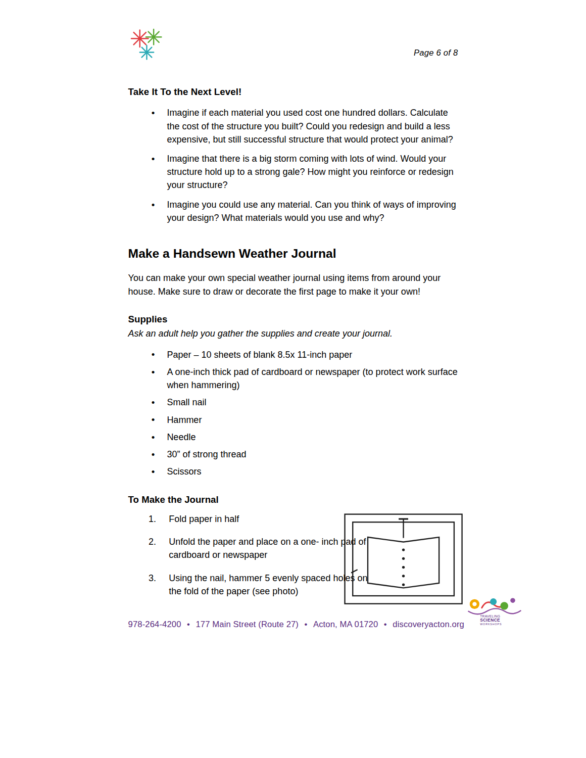Page 6 of 8
Take It To the Next Level!
Imagine if each material you used cost one hundred dollars. Calculate the cost of the structure you built? Could you redesign and build a less expensive, but still successful structure that would protect your animal?
Imagine that there is a big storm coming with lots of wind. Would your structure hold up to a strong gale? How might you reinforce or redesign your structure?
Imagine you could use any material. Can you think of ways of improving your design? What materials would you use and why?
Make a Handsewn Weather Journal
You can make your own special weather journal using items from around your house. Make sure to draw or decorate the first page to make it your own!
Supplies
Ask an adult help you gather the supplies and create your journal.
Paper – 10 sheets of blank 8.5x 11-inch paper
A one-inch thick pad of cardboard or newspaper (to protect work surface when hammering)
Small nail
Hammer
Needle
30” of strong thread
Scissors
To Make the Journal
Fold paper in half
Unfold the paper and place on a one- inch pad of cardboard or newspaper
Using the nail, hammer 5 evenly spaced holes on the fold of the paper (see photo)
978-264-4200•177 Main Street (Route 27)•Acton, MA 01720•discoveryacton.org
TRAVELING SCIENCE WORKSHOPS